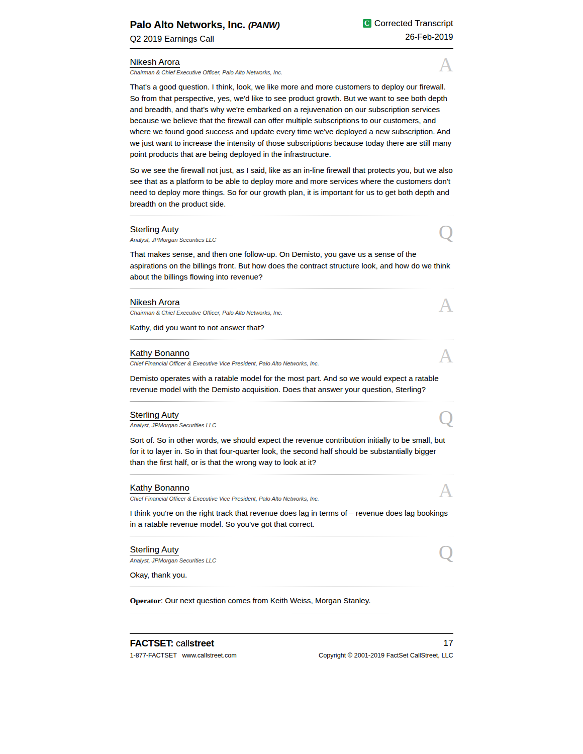Palo Alto Networks, Inc. (PANW)
Q2 2019 Earnings Call
CCorrected Transcript
26-Feb-2019
Nikesh Arora
Chairman & Chief Executive Officer, Palo Alto Networks, Inc.
A
That's a good question. I think, look, we like more and more customers to deploy our firewall. So from that perspective, yes, we'd like to see product growth. But we want to see both depth and breadth, and that's why we're embarked on a rejuvenation on our subscription services because we believe that the firewall can offer multiple subscriptions to our customers, and where we found good success and update every time we've deployed a new subscription. And we just want to increase the intensity of those subscriptions because today there are still many point products that are being deployed in the infrastructure.
So we see the firewall not just, as I said, like as an in-line firewall that protects you, but we also see that as a platform to be able to deploy more and more services where the customers don't need to deploy more things. So for our growth plan, it is important for us to get both depth and breadth on the product side.
Sterling Auty
Analyst, JPMorgan Securities LLC
Q
That makes sense, and then one follow-up. On Demisto, you gave us a sense of the aspirations on the billings front. But how does the contract structure look, and how do we think about the billings flowing into revenue?
Nikesh Arora
Chairman & Chief Executive Officer, Palo Alto Networks, Inc.
A
Kathy, did you want to not answer that?
Kathy Bonanno
Chief Financial Officer & Executive Vice President, Palo Alto Networks, Inc.
A
Demisto operates with a ratable model for the most part. And so we would expect a ratable revenue model with the Demisto acquisition. Does that answer your question, Sterling?
Sterling Auty
Analyst, JPMorgan Securities LLC
Q
Sort of. So in other words, we should expect the revenue contribution initially to be small, but for it to layer in. So in that four-quarter look, the second half should be substantially bigger than the first half, or is that the wrong way to look at it?
Kathy Bonanno
Chief Financial Officer & Executive Vice President, Palo Alto Networks, Inc.
A
I think you're on the right track that revenue does lag in terms of – revenue does lag bookings in a ratable revenue model. So you've got that correct.
Sterling Auty
Analyst, JPMorgan Securities LLC
Q
Okay, thank you.
Operator: Our next question comes from Keith Weiss, Morgan Stanley.
FACTSET: call street
1-877-FACTSET www.callstreet.com
17
Copyright © 2001-2019 FactSet CallStreet, LLC